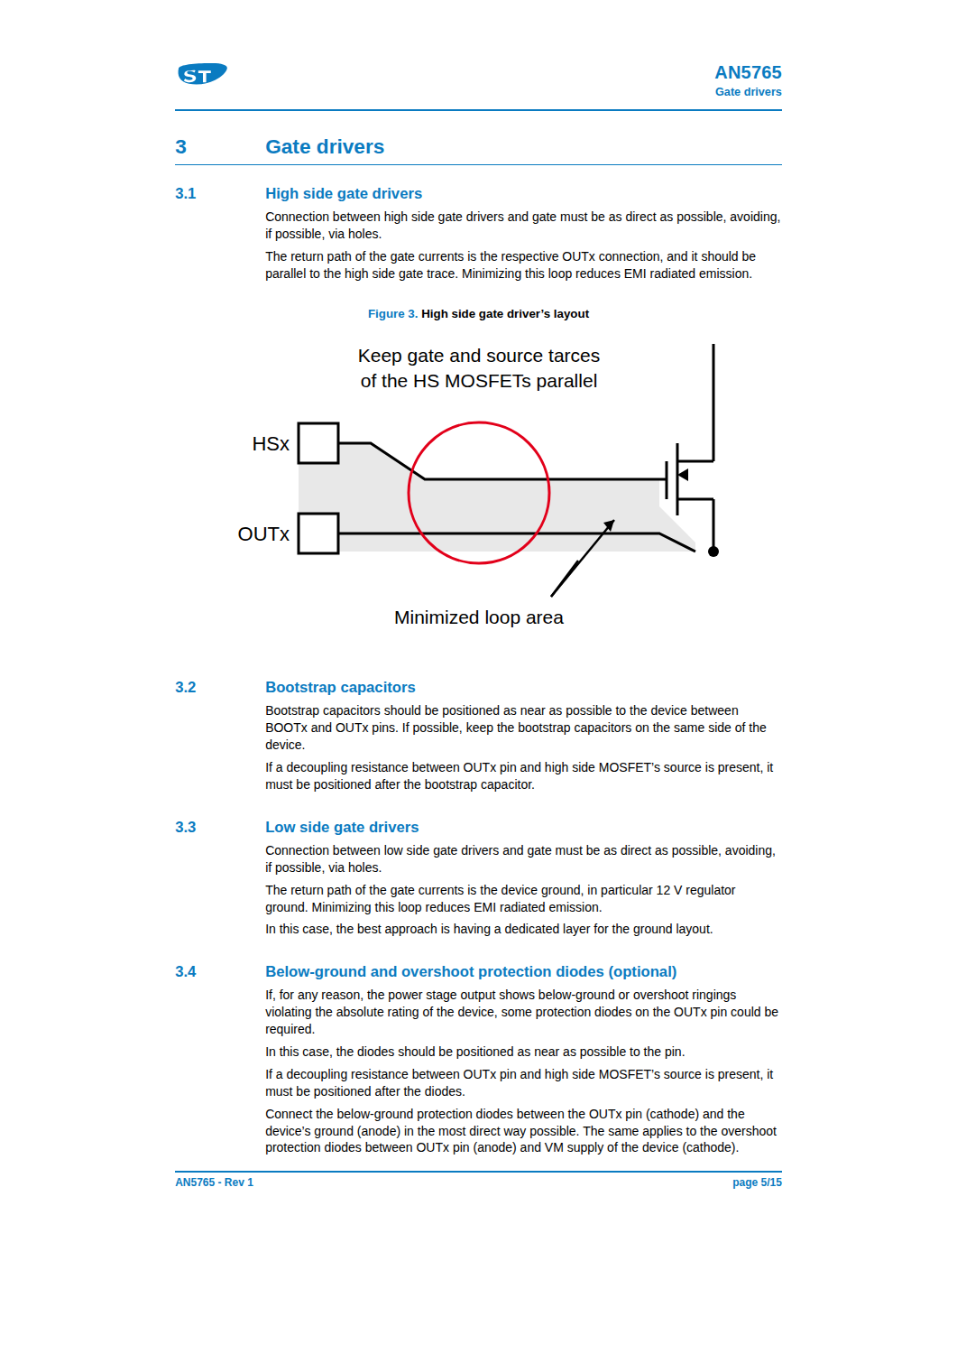AN5765
Gate drivers
3 Gate drivers
3.1 High side gate drivers
Connection between high side gate drivers and gate must be as direct as possible, avoiding, if possible, via holes.
The return path of the gate currents is the respective OUTx connection, and it should be parallel to the high side gate trace. Minimizing this loop reduces EMI radiated emission.
Figure 3. High side gate driver’s layout
Keep gate and source tarces of the HS MOSFETs parallel HSx OUTx Minimized loop area
3.2 Bootstrap capacitors
Bootstrap capacitors should be positioned as near as possible to the device between BOOTx and OUTx pins. If possible, keep the bootstrap capacitors on the same side of the device.
If a decoupling resistance between OUTx pin and high side MOSFET’s source is present, it must be positioned after the bootstrap capacitor.
3.3 Low side gate drivers
Connection between low side gate drivers and gate must be as direct as possible, avoiding, if possible, via holes.
The return path of the gate currents is the device ground, in particular 12 V regulator ground. Minimizing this loop reduces EMI radiated emission.
In this case, the best approach is having a dedicated layer for the ground layout.
3.4 Below-ground and overshoot protection diodes (optional)
If, for any reason, the power stage output shows below-ground or overshoot ringings violating the absolute rating of the device, some protection diodes on the OUTx pin could be required.
In this case, the diodes should be positioned as near as possible to the pin.
If a decoupling resistance between OUTx pin and high side MOSFET’s source is present, it must be positioned after the diodes.
Connect the below-ground protection diodes between the OUTx pin (cathode) and the device’s ground (anode) in the most direct way possible. The same applies to the overshoot protection diodes between OUTx pin (anode) and VM supply of the device (cathode).
AN5765 - Rev 1
page 5/15